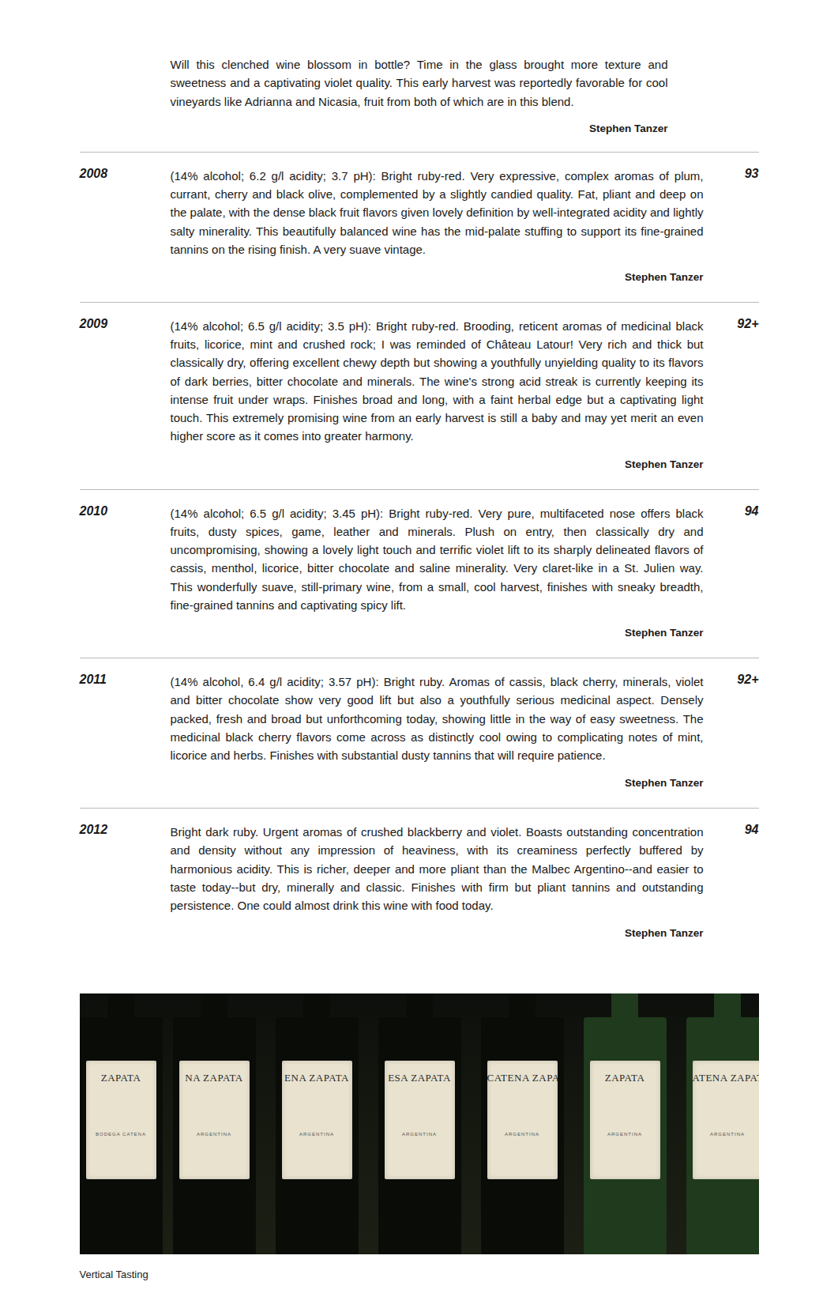Will this clenched wine blossom in bottle? Time in the glass brought more texture and sweetness and a captivating violet quality. This early harvest was reportedly favorable for cool vineyards like Adrianna and Nicasia, fruit from both of which are in this blend.
Stephen Tanzer
| 2008 | (14% alcohol; 6.2 g/l acidity; 3.7 pH): Bright ruby-red. Very expressive, complex aromas of plum, currant, cherry and black olive, complemented by a slightly candied quality. Fat, pliant and deep on the palate, with the dense black fruit flavors given lovely definition by well-integrated acidity and lightly salty minerality. This beautifully balanced wine has the mid-palate stuffing to support its fine-grained tannins on the rising finish. A very suave vintage. Stephen Tanzer | 93 |
| 2009 | (14% alcohol; 6.5 g/l acidity; 3.5 pH): Bright ruby-red. Brooding, reticent aromas of medicinal black fruits, licorice, mint and crushed rock; I was reminded of Château Latour! Very rich and thick but classically dry, offering excellent chewy depth but showing a youthfully unyielding quality to its flavors of dark berries, bitter chocolate and minerals. The wine's strong acid streak is currently keeping its intense fruit under wraps. Finishes broad and long, with a faint herbal edge but a captivating light touch. This extremely promising wine from an early harvest is still a baby and may yet merit an even higher score as it comes into greater harmony. Stephen Tanzer | 92+ |
| 2010 | (14% alcohol; 6.5 g/l acidity; 3.45 pH): Bright ruby-red. Very pure, multifaceted nose offers black fruits, dusty spices, game, leather and minerals. Plush on entry, then classically dry and uncompromising, showing a lovely light touch and terrific violet lift to its sharply delineated flavors of cassis, menthol, licorice, bitter chocolate and saline minerality. Very claret-like in a St. Julien way. This wonderfully suave, still-primary wine, from a small, cool harvest, finishes with sneaky breadth, fine-grained tannins and captivating spicy lift. Stephen Tanzer | 94 |
| 2011 | (14% alcohol, 6.4 g/l acidity; 3.57 pH): Bright ruby. Aromas of cassis, black cherry, minerals, violet and bitter chocolate show very good lift but also a youthfully serious medicinal aspect. Densely packed, fresh and broad but unforthcoming today, showing little in the way of easy sweetness. The medicinal black cherry flavors come across as distinctly cool owing to complicating notes of mint, licorice and herbs. Finishes with substantial dusty tannins that will require patience. Stephen Tanzer | 92+ |
| 2012 | Bright dark ruby. Urgent aromas of crushed blackberry and violet. Boasts outstanding concentration and density without any impression of heaviness, with its creaminess perfectly buffered by harmonious acidity. This is richer, deeper and more pliant than the Malbec Argentino--and easier to taste today--but dry, minerally and classic. Finishes with firm but pliant tannins and outstanding persistence. One could almost drink this wine with food today. Stephen Tanzer | 94 |
ZAPATA
BODEGA CATENA
NA ZAPATA
ARGENTINA
ENA ZAPATA
ARGENTINA
ESA ZAPATA
ARGENTINA
CATENA ZAPATA
ARGENTINA
ZAPATA
ARGENTINA
ATENA ZAPATA
ARGENTINA
Vertical Tasting